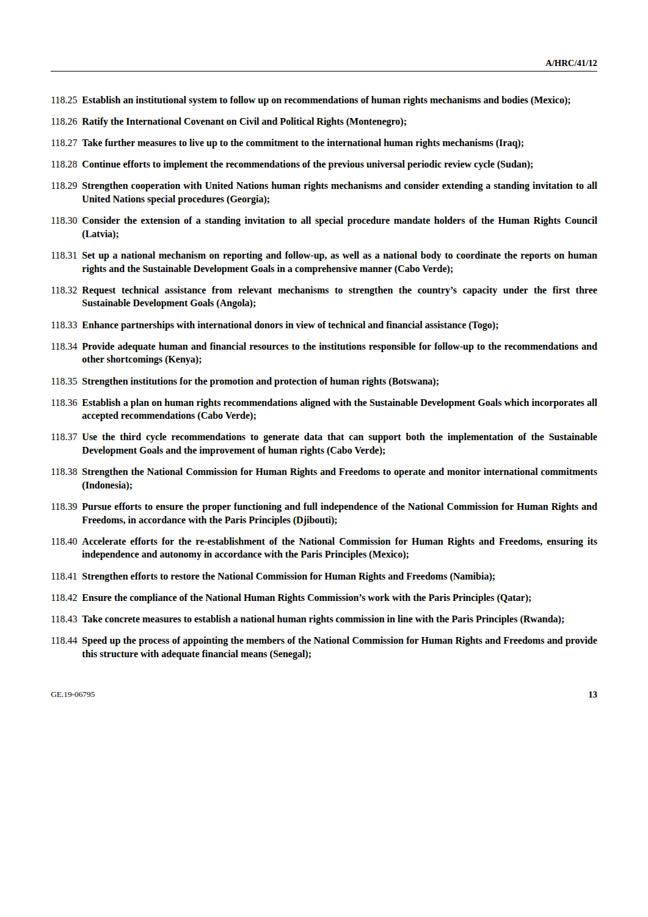A/HRC/41/12
| 118.25 | Establish an institutional system to follow up on recommendations of human rights mechanisms and bodies (Mexico); |
| 118.26 | Ratify the International Covenant on Civil and Political Rights (Montenegro); |
| 118.27 | Take further measures to live up to the commitment to the international human rights mechanisms (Iraq); |
| 118.28 | Continue efforts to implement the recommendations of the previous universal periodic review cycle (Sudan); |
| 118.29 | Strengthen cooperation with United Nations human rights mechanisms and consider extending a standing invitation to all United Nations special procedures (Georgia); |
| 118.30 | Consider the extension of a standing invitation to all special procedure mandate holders of the Human Rights Council (Latvia); |
| 118.31 | Set up a national mechanism on reporting and follow-up, as well as a national body to coordinate the reports on human rights and the Sustainable Development Goals in a comprehensive manner (Cabo Verde); |
| 118.32 | Request technical assistance from relevant mechanisms to strengthen the country’s capacity under the first three Sustainable Development Goals (Angola); |
| 118.33 | Enhance partnerships with international donors in view of technical and financial assistance (Togo); |
| 118.34 | Provide adequate human and financial resources to the institutions responsible for follow-up to the recommendations and other shortcomings (Kenya); |
| 118.35 | Strengthen institutions for the promotion and protection of human rights (Botswana); |
| 118.36 | Establish a plan on human rights recommendations aligned with the Sustainable Development Goals which incorporates all accepted recommendations (Cabo Verde); |
| 118.37 | Use the third cycle recommendations to generate data that can support both the implementation of the Sustainable Development Goals and the improvement of human rights (Cabo Verde); |
| 118.38 | Strengthen the National Commission for Human Rights and Freedoms to operate and monitor international commitments (Indonesia); |
| 118.39 | Pursue efforts to ensure the proper functioning and full independence of the National Commission for Human Rights and Freedoms, in accordance with the Paris Principles (Djibouti); |
| 118.40 | Accelerate efforts for the re-establishment of the National Commission for Human Rights and Freedoms, ensuring its independence and autonomy in accordance with the Paris Principles (Mexico); |
| 118.41 | Strengthen efforts to restore the National Commission for Human Rights and Freedoms (Namibia); |
| 118.42 | Ensure the compliance of the National Human Rights Commission’s work with the Paris Principles (Qatar); |
| 118.43 | Take concrete measures to establish a national human rights commission in line with the Paris Principles (Rwanda); |
| 118.44 | Speed up the process of appointing the members of the National Commission for Human Rights and Freedoms and provide this structure with adequate financial means (Senegal); |
GE.19-06795
13